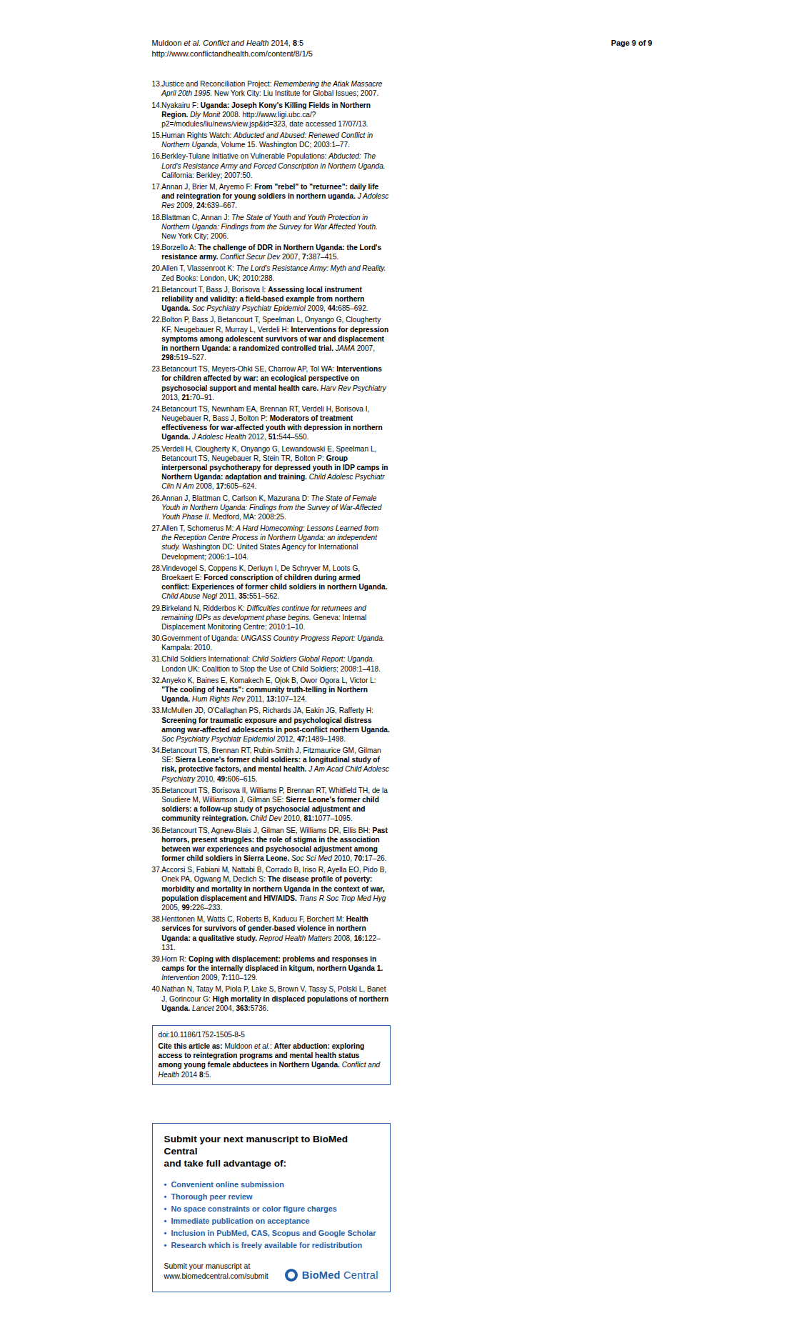Muldoon et al. Conflict and Health 2014, 8:5
http://www.conflictandhealth.com/content/8/1/5
Page 9 of 9
13. Justice and Reconciliation Project: Remembering the Atiak Massacre April 20th 1995. New York City: Liu Institute for Global Issues; 2007.
14. Nyakairu F: Uganda: Joseph Kony's Killing Fields in Northern Region. Dly Monit 2008. http://www.ligi.ubc.ca/?p2=/modules/liu/news/view.jsp&id=323, date accessed 17/07/13.
15. Human Rights Watch: Abducted and Abused: Renewed Conflict in Northern Uganda, Volume 15. Washington DC; 2003:1–77.
16. Berkley-Tulane Initiative on Vulnerable Populations: Abducted: The Lord's Resistance Army and Forced Conscription in Northern Uganda. California: Berkley; 2007:50.
17. Annan J, Brier M, Aryemo F: From "rebel" to "returnee": daily life and reintegration for young soldiers in northern uganda. J Adolesc Res 2009, 24: 639–667.
18. Blattman C, Annan J: The State of Youth and Youth Protection in Northern Uganda: Findings from the Survey for War Affected Youth. New York City; 2006.
19. Borzello A: The challenge of DDR in Northern Uganda: the Lord's resistance army. Conflict Secur Dev 2007, 7: 387–415.
20. Allen T, Vlassenroot K: The Lord's Resistance Army: Myth and Reality. Zed Books: London, UK; 2010:288.
21. Betancourt T, Bass J, Borisova I: Assessing local instrument reliability and validity: a field-based example from northern Uganda. Soc Psychiatry Psychiatr Epidemiol 2009, 44: 685–692.
22. Bolton P, Bass J, Betancourt T, Speelman L, Onyango G, Clougherty KF, Neugebauer R, Murray L, Verdeli H: Interventions for depression symptoms among adolescent survivors of war and displacement in northern Uganda: a randomized controlled trial. JAMA 2007, 298: 519–527.
23. Betancourt TS, Meyers-Ohki SE, Charrow AP, Tol WA: Interventions for children affected by war: an ecological perspective on psychosocial support and mental health care. Harv Rev Psychiatry 2013, 21: 70–91.
24. Betancourt TS, Newnham EA, Brennan RT, Verdeli H, Borisova I, Neugebauer R, Bass J, Bolton P: Moderators of treatment effectiveness for war-affected youth with depression in northern Uganda. J Adolesc Health 2012, 51: 544–550.
25. Verdeli H, Clougherty K, Onyango G, Lewandowski E, Speelman L, Betancourt TS, Neugebauer R, Stein TR, Bolton P: Group interpersonal psychotherapy for depressed youth in IDP camps in Northern Uganda: adaptation and training. Child Adolesc Psychiatr Clin N Am 2008, 17: 605–624.
26. Annan J, Blattman C, Carlson K, Mazurana D: The State of Female Youth in Northern Uganda: Findings from the Survey of War-Affected Youth Phase II. Medford, MA: 2008:25.
27. Allen T, Schomerus M: A Hard Homecoming: Lessons Learned from the Reception Centre Process in Northern Uganda: an independent study. Washington DC: United States Agency for International Development; 2006:1–104.
28. Vindevogel S, Coppens K, Derluyn I, De Schryver M, Loots G, Broekaert E: Forced conscription of children during armed conflict: Experiences of former child soldiers in northern Uganda. Child Abuse Negl 2011, 35: 551–562.
29. Birkeland N, Ridderbos K: Difficulties continue for returnees and remaining IDPs as development phase begins. Geneva: Internal Displacement Monitoring Centre; 2010:1–10.
30. Government of Uganda: UNGASS Country Progress Report: Uganda. Kampala: 2010.
31. Child Soldiers International: Child Soldiers Global Report: Uganda. London UK: Coalition to Stop the Use of Child Soldiers; 2008:1–418.
32. Anyeko K, Baines E, Komakech E, Ojok B, Owor Ogora L, Victor L: "The cooling of hearts": community truth-telling in Northern Uganda. Hum Rights Rev 2011, 13: 107–124.
33. McMullen JD, O'Callaghan PS, Richards JA, Eakin JG, Rafferty H: Screening for traumatic exposure and psychological distress among war-affected adolescents in post-conflict northern Uganda. Soc Psychiatry Psychiatr Epidemiol 2012, 47: 1489–1498.
34. Betancourt TS, Brennan RT, Rubin-Smith J, Fitzmaurice GM, Gilman SE: Sierra Leone's former child soldiers: a longitudinal study of risk, protective factors, and mental health. J Am Acad Child Adolesc Psychiatry 2010, 49: 606–615.
35. Betancourt TS, Borisova II, Williams P, Brennan RT, Whitfield TH, de la Soudiere M, Williamson J, Gilman SE: Sierre Leone's former child soldiers: a follow-up study of psychosocial adjustment and community reintegration. Child Dev 2010, 81: 1077–1095.
36. Betancourt TS, Agnew-Blais J, Gilman SE, Williams DR, Ellis BH: Past horrors, present struggles: the role of stigma in the association between war experiences and psychosocial adjustment among former child soldiers in Sierra Leone. Soc Sci Med 2010, 70: 17–26.
37. Accorsi S, Fabiani M, Nattabi B, Corrado B, Iriso R, Ayella EO, Pido B, Onek PA, Ogwang M, Declich S: The disease profile of poverty: morbidity and mortality in northern Uganda in the context of war, population displacement and HIV/AIDS. Trans R Soc Trop Med Hyg 2005, 99: 226–233.
38. Henttonen M, Watts C, Roberts B, Kaducu F, Borchert M: Health services for survivors of gender-based violence in northern Uganda: a qualitative study. Reprod Health Matters 2008, 16: 122–131.
39. Horn R: Coping with displacement: problems and responses in camps for the internally displaced in kitgum, northern Uganda 1. Intervention 2009, 7: 110–129.
40. Nathan N, Tatay M, Piola P, Lake S, Brown V, Tassy S, Polski L, Banet J, Gorincour G: High mortality in displaced populations of northern Uganda. Lancet 2004, 363: 5736.
doi:10.1186/1752-1505-8-5
Cite this article as: Muldoon et al.: After abduction: exploring access to reintegration programs and mental health status among young female abductees in Northern Uganda. Conflict and Health 2014 8:5.
Submit your next manuscript to BioMed Central
and take full advantage of:
Convenient online submission
Thorough peer review
No space constraints or color figure charges
Immediate publication on acceptance
Inclusion in PubMed, CAS, Scopus and Google Scholar
Research which is freely available for redistribution
Submit your manuscript at
www.biomedcentral.com/submit
BioMed Central